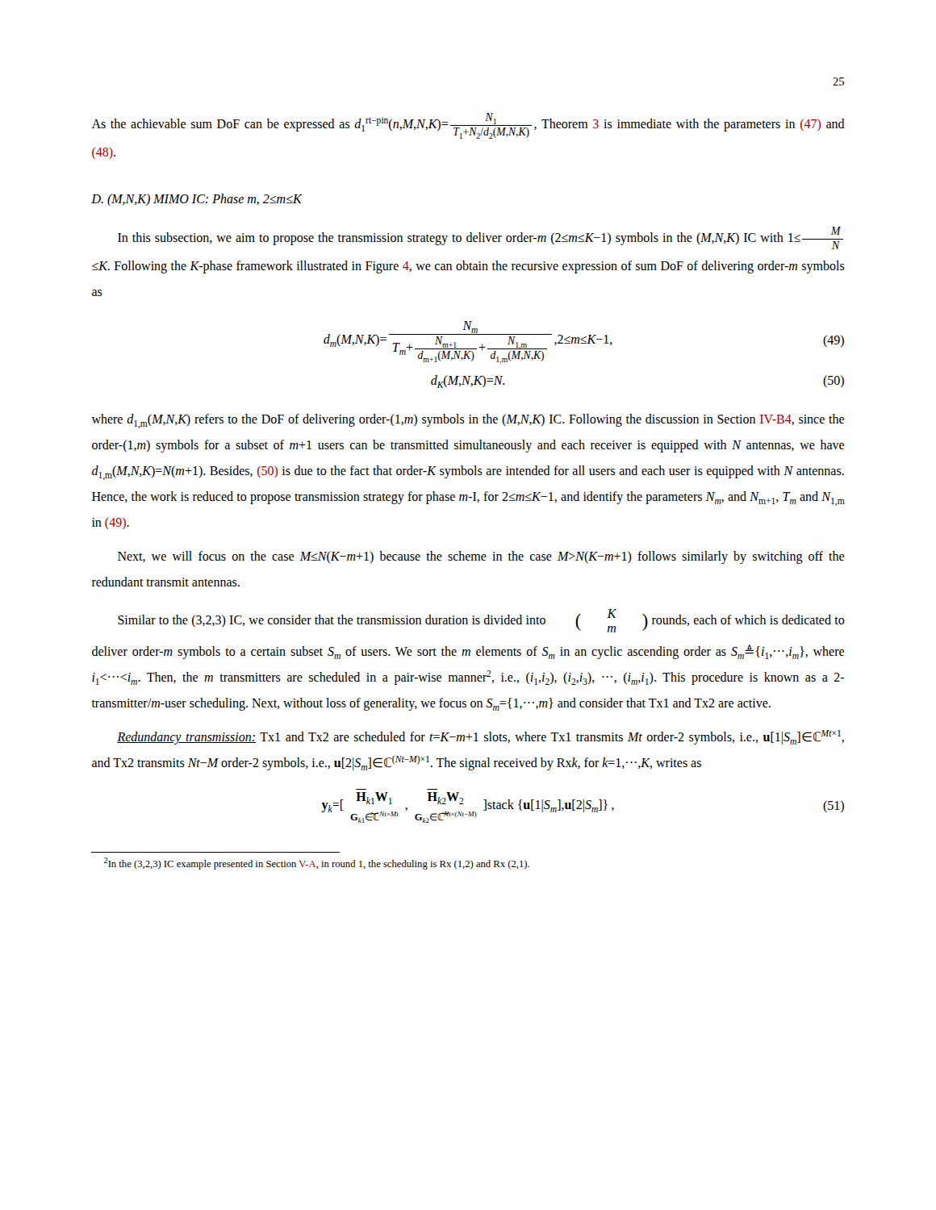25
As the achievable sum DoF can be expressed as d1rt−pin(n,M,N,K)=N1 T1+N2/d2(M,N,K), Theorem 3 is immediate with the parameters in (47) and (48).
D. (M,N,K) MIMO IC: Phase m, 2≤m≤K
In this subsection, we aim to propose the transmission strategy to deliver order-m (2≤m≤K−1) symbols in the (M,N,K) IC with 1≤MN≤K. Following the K-phase framework illustrated in Figure 4, we can obtain the recursive expression of sum DoF of delivering order-m symbols as
dm(M,N,K)=Nm Tm+Nm+1 dm+1(M,N,K)+N1,m d1,m(M,N,K),2≤m≤K−1,
(49)
dK(M,N,K)=N.
(50)
where d1,m(M,N,K) refers to the DoF of delivering order-(1,m) symbols in the (M,N,K) IC. Following the discussion in Section IV-B4, since the order-(1,m) symbols for a subset of m+1 users can be transmitted simultaneously and each receiver is equipped with N antennas, we have d1,m(M,N,K)=N(m+1). Besides, (50) is due to the fact that order-K symbols are intended for all users and each user is equipped with N antennas. Hence, the work is reduced to propose transmission strategy for phase m-I, for 2≤m≤K−1, and identify the parameters Nm, and Nm+1, Tm and N1,m in (49).
Next, we will focus on the case M≤N(K−m+1) because the scheme in the case M>N(K−m+1) follows similarly by switching off the redundant transmit antennas.
Similar to the (3,2,3) IC, we consider that the transmission duration is divided into (Km) rounds, each of which is dedicated to deliver order-m symbols to a certain subset Sm of users. We sort the m elements of Sm in an cyclic ascending order as Sm≜{i1,···,im}, where i1<···<im. Then, the m transmitters are scheduled in a pair-wise manner2, i.e., (i1,i2), (i2,i3), ···, (im,i1). This procedure is known as a 2-transmitter/m-user scheduling. Next, without loss of generality, we focus on Sm={1,···,m} and consider that Tx1 and Tx2 are active.
Redundancy transmission: Tx1 and Tx2 are scheduled for t=K−m+1 slots, where Tx1 transmits Mt order-2 symbols, i.e., u[1|Sm]∈ℂMt×1, and Tx2 transmits Nt−M order-2 symbols, i.e., u[2|Sm]∈ℂ(Nt−M)×1. The signal received by Rxk, for k=1,···,K, writes as
yk=[ Hk1W1 ⏟ Gk1∈ℂNt×Mt , Hk2W2 ⏟ Gk2∈ℂNt×(Nt−M) ]stack {u[1|Sm],u[2|Sm]} ,
(51)
2In the (3,2,3) IC example presented in Section V-A, in round 1, the scheduling is Rx (1,2) and Rx (2,1).